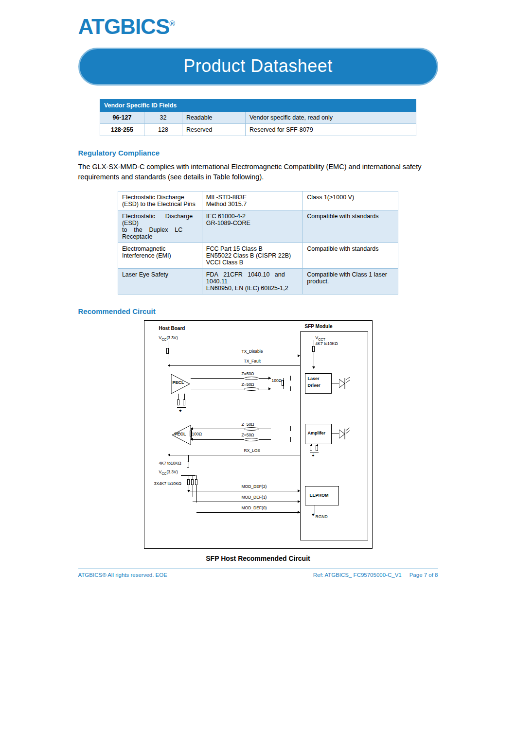ATGBICS®
Product Datasheet
| Vendor Specific ID Fields |
| --- |
| 96-127 | 32 | Readable | Vendor specific date, read only |
| 128-255 | 128 | Reserved | Reserved for SFF-8079 |
Regulatory Compliance
The GLX-SX-MMD-C complies with international Electromagnetic Compatibility (EMC) and international safety requirements and standards (see details in Table following).
| Electrostatic Discharge (ESD) to the Electrical Pins | MIL-STD-883E Method 3015.7 | Class 1(>1000 V) |
| Electrostatic Discharge (ESD) to the Duplex LC Receptacle | IEC 61000-4-2 GR-1089-CORE | Compatible with standards |
| Electromagnetic Interference (EMI) | FCC Part 15 Class B EN55022 Class B (CISPR 22B) VCCI Class B | Compatible with standards |
| Laser Eye Safety | FDA 21CFR 1040.10 and 1040.11 EN60950, EN (IEC) 60825-1,2 | Compatible with Class 1 laser product. |
Recommended Circuit
Host Board SFP Module
VCC(3.3V)
VCCT 4K7 to10KΩ
TX_Disable
TX_Fault
PECL Z=50Ω
Z=50Ω
100Ω
Laser Driver
PECL 100Ω
Z=50Ω
Z=50Ω
Amplifer
RX_LOS
⏚ 4K7 to10KΩ
VCC(3.3V)
3X4K7 to10KΩ
MOD_DEF(2)
MOD_DEF(1)
MOD_DEF(0)
EEPROM
RGND ⏚
⏚
SFP Host Recommended Circuit
ATGBICS® All rights reserved. EOE Ref: ATGBICS_ FC95705000-C_V1 Page 7 of 8